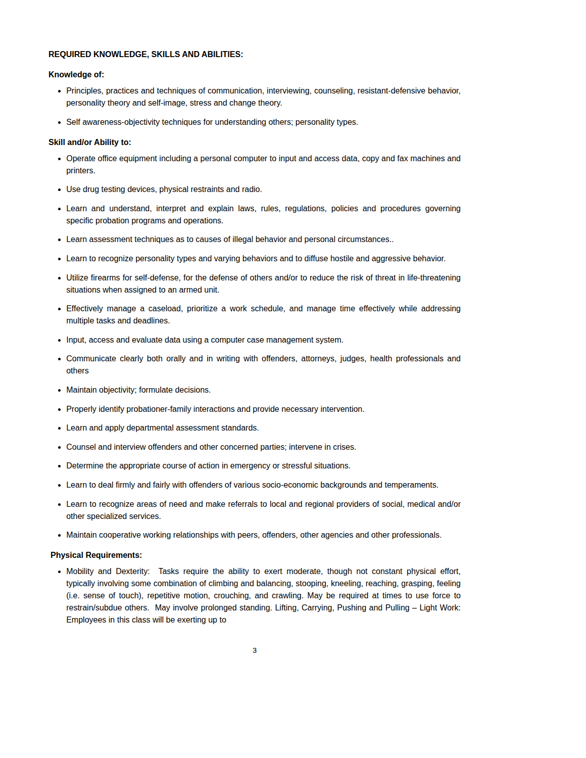Required Knowledge, Skills and Abilities:
Knowledge of:
Principles, practices and techniques of communication, interviewing, counseling, resistant-defensive behavior, personality theory and self-image, stress and change theory.
Self awareness-objectivity techniques for understanding others; personality types.
Skill and/or Ability to:
Operate office equipment including a personal computer to input and access data, copy and fax machines and printers.
Use drug testing devices, physical restraints and radio.
Learn and understand, interpret and explain laws, rules, regulations, policies and procedures governing specific probation programs and operations.
Learn assessment techniques as to causes of illegal behavior and personal circumstances..
Learn to recognize personality types and varying behaviors and to diffuse hostile and aggressive behavior.
Utilize firearms for self-defense, for the defense of others and/or to reduce the risk of threat in life-threatening situations when assigned to an armed unit.
Effectively manage a caseload, prioritize a work schedule, and manage time effectively while addressing multiple tasks and deadlines.
Input, access and evaluate data using a computer case management system.
Communicate clearly both orally and in writing with offenders, attorneys, judges, health professionals and others
Maintain objectivity; formulate decisions.
Properly identify probationer-family interactions and provide necessary intervention.
Learn and apply departmental assessment standards.
Counsel and interview offenders and other concerned parties; intervene in crises.
Determine the appropriate course of action in emergency or stressful situations.
Learn to deal firmly and fairly with offenders of various socio-economic backgrounds and temperaments.
Learn to recognize areas of need and make referrals to local and regional providers of social, medical and/or other specialized services.
Maintain cooperative working relationships with peers, offenders, other agencies and other professionals.
Physical Requirements:
Mobility and Dexterity: Tasks require the ability to exert moderate, though not constant physical effort, typically involving some combination of climbing and balancing, stooping, kneeling, reaching, grasping, feeling (i.e. sense of touch), repetitive motion, crouching, and crawling. May be required at times to use force to restrain/subdue others. May involve prolonged standing. Lifting, Carrying, Pushing and Pulling – Light Work: Employees in this class will be exerting up to
3